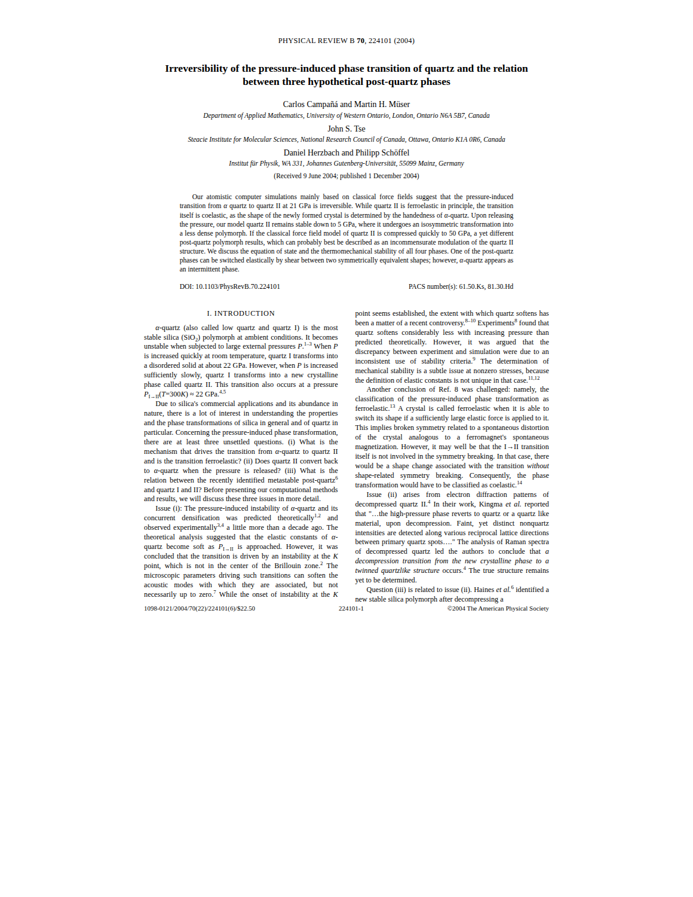PHYSICAL REVIEW B 70, 224101 (2004)
Irreversibility of the pressure-induced phase transition of quartz and the relation between three hypothetical post-quartz phases
Carlos Campañá and Martin H. Müser
Department of Applied Mathematics, University of Western Ontario, London, Ontario N6A 5B7, Canada
John S. Tse
Steacie Institute for Molecular Sciences, National Research Council of Canada, Ottawa, Ontario K1A 0R6, Canada
Daniel Herzbach and Philipp Schöffel
Institut für Physik, WA 331, Johannes Gutenberg-Universität, 55099 Mainz, Germany
(Received 9 June 2004; published 1 December 2004)
Our atomistic computer simulations mainly based on classical force fields suggest that the pressure-induced transition from α quartz to quartz II at 21 GPa is irreversible. While quartz II is ferroelastic in principle, the transition itself is coelastic, as the shape of the newly formed crystal is determined by the handedness of α-quartz. Upon releasing the pressure, our model quartz II remains stable down to 5 GPa, where it undergoes an isosymmetric transformation into a less dense polymorph. If the classical force field model of quartz II is compressed quickly to 50 GPa, a yet different post-quartz polymorph results, which can probably best be described as an incommensurate modulation of the quartz II structure. We discuss the equation of state and the thermomechanical stability of all four phases. One of the post-quartz phases can be switched elastically by shear between two symmetrically equivalent shapes; however, α-quartz appears as an intermittent phase.
DOI: 10.1103/PhysRevB.70.224101 PACS number(s): 61.50.Ks, 81.30.Hd
I. INTRODUCTION
α-quartz (also called low quartz and quartz I) is the most stable silica (SiO2) polymorph at ambient conditions. It becomes unstable when subjected to large external pressures P.1–3 When P is increased quickly at room temperature, quartz I transforms into a disordered solid at about 22 GPa. However, when P is increased sufficiently slowly, quartz I transforms into a new crystalline phase called quartz II. This transition also occurs at a pressure PI→II(T=300K) ≈ 22 GPa.4,5
Due to silica's commercial applications and its abundance in nature, there is a lot of interest in understanding the properties and the phase transformations of silica in general and of quartz in particular. Concerning the pressure-induced phase transformation, there are at least three unsettled questions. (i) What is the mechanism that drives the transition from α-quartz to quartz II and is the transition ferroelastic? (ii) Does quartz II convert back to α-quartz when the pressure is released? (iii) What is the relation between the recently identified metastable post-quartz6 and quartz I and II? Before presenting our computational methods and results, we will discuss these three issues in more detail.
Issue (i): The pressure-induced instability of α-quartz and its concurrent densification was predicted theoretically1,2 and observed experimentally3,4 a little more than a decade ago. The theoretical analysis suggested that the elastic constants of α-quartz become soft as PI→II is approached. However, it was concluded that the transition is driven by an instability at the K point, which is not in the center of the Brillouin zone.2 The microscopic parameters driving such transitions can soften the acoustic modes with which they are associated, but not necessarily up to zero.7 While the onset of instability at the K point seems established, the extent with which quartz softens has been a matter of a recent controversy.8–10 Experiments8 found that quartz softens considerably less with increasing pressure than predicted theoretically. However, it was argued that the discrepancy between experiment and simulation were due to an inconsistent use of stability criteria.9 The determination of mechanical stability is a subtle issue at nonzero stresses, because the definition of elastic constants is not unique in that case.11,12
Another conclusion of Ref. 8 was challenged: namely, the classification of the pressure-induced phase transformation as ferroelastic.13 A crystal is called ferroelastic when it is able to switch its shape if a sufficiently large elastic force is applied to it. This implies broken symmetry related to a spontaneous distortion of the crystal analogous to a ferromagnet's spontaneous magnetization. However, it may well be that the I→II transition itself is not involved in the symmetry breaking. In that case, there would be a shape change associated with the transition without shape-related symmetry breaking. Consequently, the phase transformation would have to be classified as coelastic.14
Issue (ii) arises from electron diffraction patterns of decompressed quartz II.4 In their work, Kingma et al. reported that "…the high-pressure phase reverts to quartz or a quartz like material, upon decompression. Faint, yet distinct nonquartz intensities are detected along various reciprocal lattice directions between primary quartz spots…." The analysis of Raman spectra of decompressed quartz led the authors to conclude that a decompression transition from the new crystalline phase to a twinned quartzlike structure occurs.4 The true structure remains yet to be determined.
Question (iii) is related to issue (ii). Haines et al.6 identified a new stable silica polymorph after decompressing a
1098-0121/2004/70(22)/224101(6)/$22.50 224101-1 ©2004 The American Physical Society